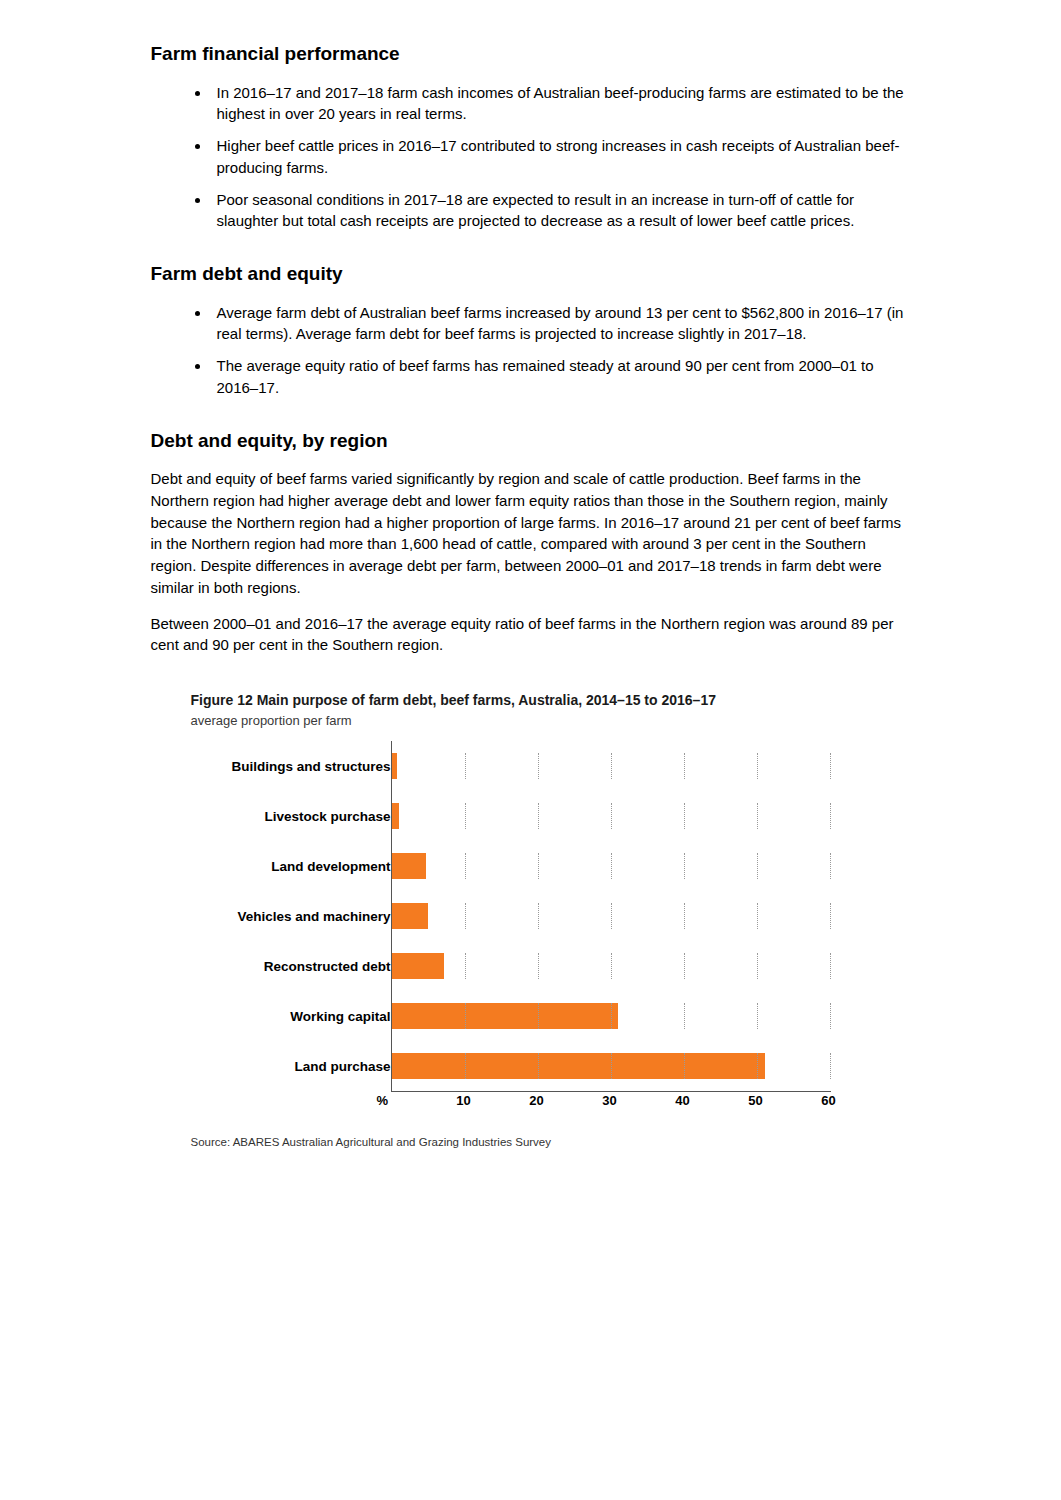Farm financial performance
In 2016–17 and 2017–18 farm cash incomes of Australian beef-producing farms are estimated to be the highest in over 20 years in real terms.
Higher beef cattle prices in 2016–17 contributed to strong increases in cash receipts of Australian beef-producing farms.
Poor seasonal conditions in 2017–18 are expected to result in an increase in turn-off of cattle for slaughter but total cash receipts are projected to decrease as a result of lower beef cattle prices.
Farm debt and equity
Average farm debt of Australian beef farms increased by around 13 per cent to $562,800 in 2016–17 (in real terms). Average farm debt for beef farms is projected to increase slightly in 2017–18.
The average equity ratio of beef farms has remained steady at around 90 per cent from 2000–01 to 2016–17.
Debt and equity, by region
Debt and equity of beef farms varied significantly by region and scale of cattle production. Beef farms in the Northern region had higher average debt and lower farm equity ratios than those in the Southern region, mainly because the Northern region had a higher proportion of large farms. In 2016–17 around 21 per cent of beef farms in the Northern region had more than 1,600 head of cattle, compared with around 3 per cent in the Southern region. Despite differences in average debt per farm, between 2000–01 and 2017–18 trends in farm debt were similar in both regions.
Between 2000–01 and 2016–17 the average equity ratio of beef farms in the Northern region was around 89 per cent and 90 per cent in the Southern region.
Figure 12 Main purpose of farm debt, beef farms, Australia, 2014–15 to 2016–17
average proportion per farm
| Buildings and structures | |
| Livestock purchase | |
| Land development | |
| Vehicles and machinery | |
| Reconstructed debt | |
| Working capital | |
| Land purchase | |
% 10 20 30 40 50 60
Source: ABARES Australian Agricultural and Grazing Industries Survey